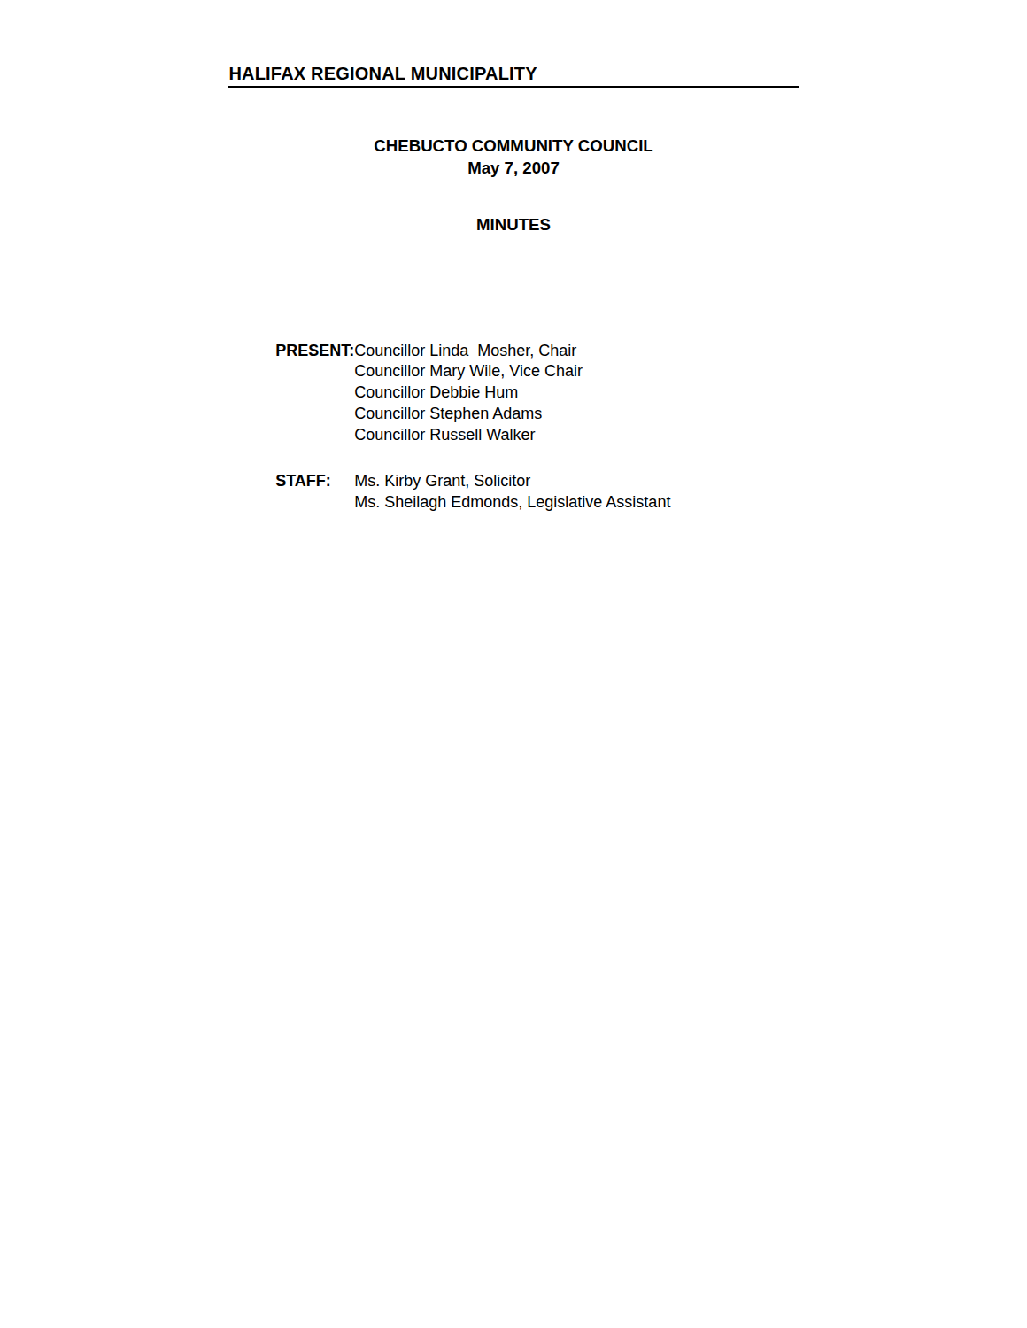HALIFAX REGIONAL MUNICIPALITY
CHEBUCTO COMMUNITY COUNCIL
May 7, 2007
MINUTES
| PRESENT: | Councillor Linda Mosher, Chair Councillor Mary Wile, Vice Chair Councillor Debbie Hum Councillor Stephen Adams Councillor Russell Walker |
| STAFF: | Ms. Kirby Grant, Solicitor Ms. Sheilagh Edmonds, Legislative Assistant |